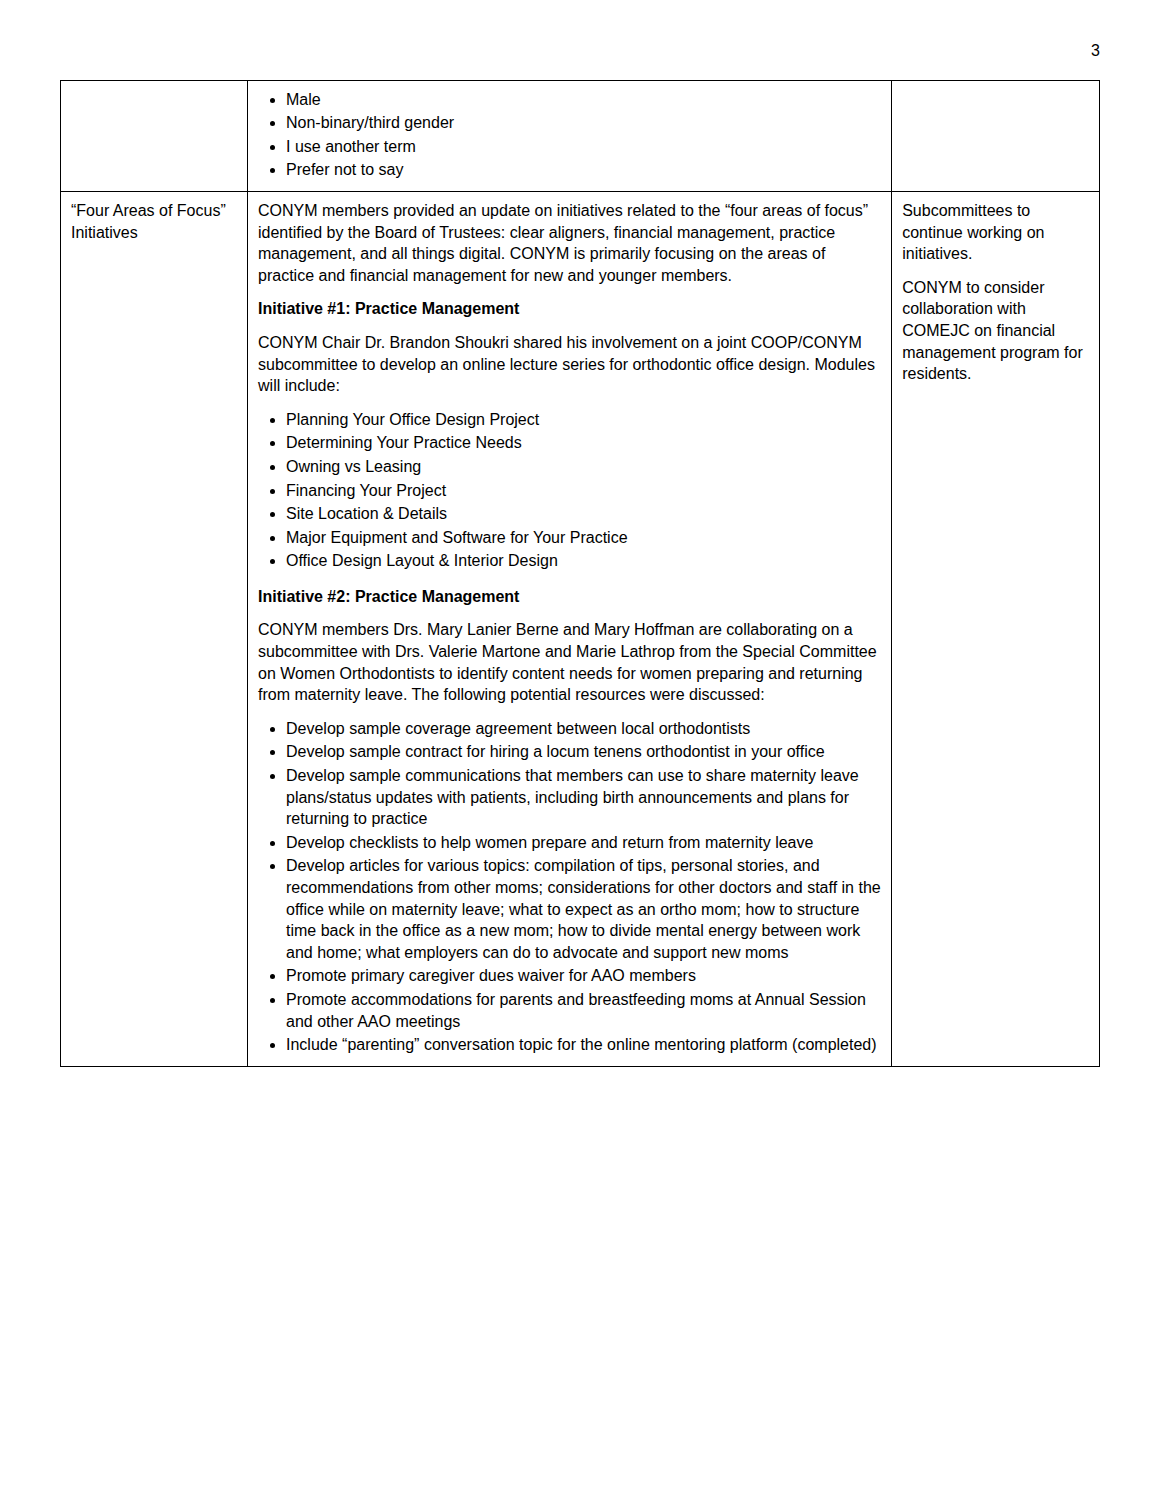3
| | Male Non-binary/third gender I use another term Prefer not to say | |
| “Four Areas of Focus” Initiatives | CONYM members provided an update on initiatives related to the “four areas of focus” identified by the Board of Trustees: clear aligners, financial management, practice management, and all things digital. CONYM is primarily focusing on the areas of practice and financial management for new and younger members. Initiative #1: Practice Management CONYM Chair Dr. Brandon Shoukri shared his involvement on a joint COOP/CONYM subcommittee to develop an online lecture series for orthodontic office design. Modules will include: Planning Your Office Design Project Determining Your Practice Needs Owning vs Leasing Financing Your Project Site Location & Details Major Equipment and Software for Your Practice Office Design Layout & Interior Design Initiative #2: Practice Management CONYM members Drs. Mary Lanier Berne and Mary Hoffman are collaborating on a subcommittee with Drs. Valerie Martone and Marie Lathrop from the Special Committee on Women Orthodontists to identify content needs for women preparing and returning from maternity leave. The following potential resources were discussed: Develop sample coverage agreement between local orthodontists Develop sample contract for hiring a locum tenens orthodontist in your office Develop sample communications that members can use to share maternity leave plans/status updates with patients, including birth announcements and plans for returning to practice Develop checklists to help women prepare and return from maternity leave Develop articles for various topics: compilation of tips, personal stories, and recommendations from other moms; considerations for other doctors and staff in the office while on maternity leave; what to expect as an ortho mom; how to structure time back in the office as a new mom; how to divide mental energy between work and home; what employers can do to advocate and support new moms Promote primary caregiver dues waiver for AAO members Promote accommodations for parents and breastfeeding moms at Annual Session and other AAO meetings Include “parenting” conversation topic for the online mentoring platform (completed) | Subcommittees to continue working on initiatives. CONYM to consider collaboration with COMEJC on financial management program for residents. |